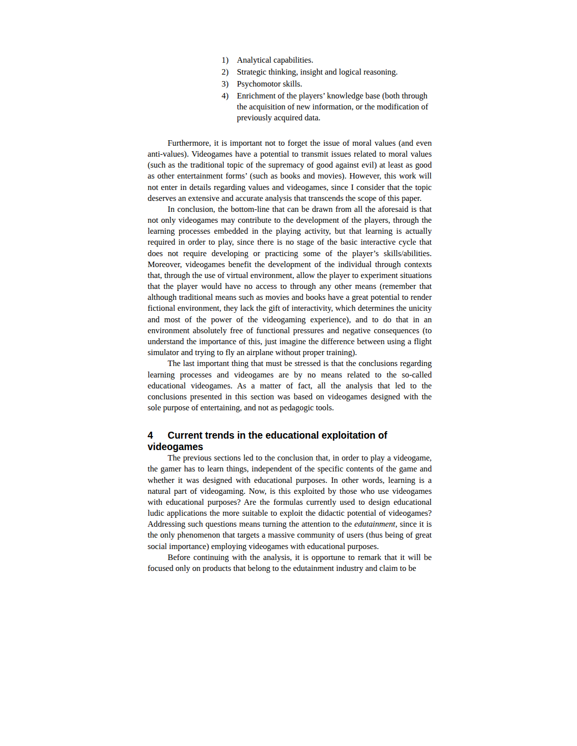1) Analytical capabilities.
2) Strategic thinking, insight and logical reasoning.
3) Psychomotor skills.
4) Enrichment of the players’ knowledge base (both through the acquisition of new information, or the modification of previously acquired data.
Furthermore, it is important not to forget the issue of moral values (and even anti-values). Videogames have a potential to transmit issues related to moral values (such as the traditional topic of the supremacy of good against evil) at least as good as other entertainment forms’ (such as books and movies). However, this work will not enter in details regarding values and videogames, since I consider that the topic deserves an extensive and accurate analysis that transcends the scope of this paper.
In conclusion, the bottom-line that can be drawn from all the aforesaid is that not only videogames may contribute to the development of the players, through the learning processes embedded in the playing activity, but that learning is actually required in order to play, since there is no stage of the basic interactive cycle that does not require developing or practicing some of the player’s skills/abilities. Moreover, videogames benefit the development of the individual through contexts that, through the use of virtual environment, allow the player to experiment situations that the player would have no access to through any other means (remember that although traditional means such as movies and books have a great potential to render fictional environment, they lack the gift of interactivity, which determines the unicity and most of the power of the videogaming experience), and to do that in an environment absolutely free of functional pressures and negative consequences (to understand the importance of this, just imagine the difference between using a flight simulator and trying to fly an airplane without proper training).
The last important thing that must be stressed is that the conclusions regarding learning processes and videogames are by no means related to the so-called educational videogames. As a matter of fact, all the analysis that led to the conclusions presented in this section was based on videogames designed with the sole purpose of entertaining, and not as pedagogic tools.
4 Current trends in the educational exploitation of videogames
The previous sections led to the conclusion that, in order to play a videogame, the gamer has to learn things, independent of the specific contents of the game and whether it was designed with educational purposes. In other words, learning is a natural part of videogaming. Now, is this exploited by those who use videogames with educational purposes? Are the formulas currently used to design educational ludic applications the more suitable to exploit the didactic potential of videogames? Addressing such questions means turning the attention to the edutainment, since it is the only phenomenon that targets a massive community of users (thus being of great social importance) employing videogames with educational purposes.
Before continuing with the analysis, it is opportune to remark that it will be focused only on products that belong to the edutainment industry and claim to be